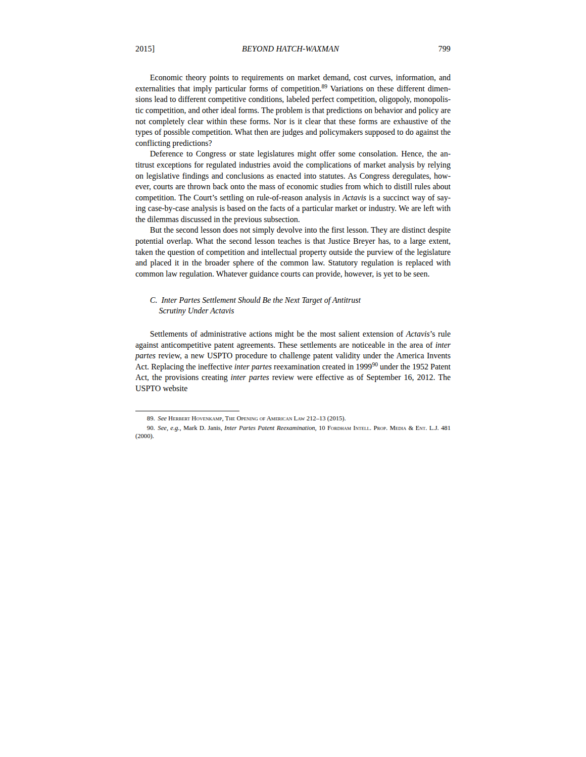2015] BEYOND HATCH-WAXMAN 799
Economic theory points to requirements on market demand, cost curves, information, and externalities that imply particular forms of competition.89 Variations on these different dimensions lead to different competitive conditions, labeled perfect competition, oligopoly, monopolistic competition, and other ideal forms. The problem is that predictions on behavior and policy are not completely clear within these forms. Nor is it clear that these forms are exhaustive of the types of possible competition. What then are judges and policymakers supposed to do against the conflicting predictions?
Deference to Congress or state legislatures might offer some consolation. Hence, the antitrust exceptions for regulated industries avoid the complications of market analysis by relying on legislative findings and conclusions as enacted into statutes. As Congress deregulates, however, courts are thrown back onto the mass of economic studies from which to distill rules about competition. The Court’s settling on rule-of-reason analysis in Actavis is a succinct way of saying case-by-case analysis is based on the facts of a particular market or industry. We are left with the dilemmas discussed in the previous subsection.
But the second lesson does not simply devolve into the first lesson. They are distinct despite potential overlap. What the second lesson teaches is that Justice Breyer has, to a large extent, taken the question of competition and intellectual property outside the purview of the legislature and placed it in the broader sphere of the common law. Statutory regulation is replaced with common law regulation. Whatever guidance courts can provide, however, is yet to be seen.
C. Inter Partes Settlement Should Be the Next Target of Antitrust Scrutiny Under Actavis
Settlements of administrative actions might be the most salient extension of Actavis’s rule against anticompetitive patent agreements. These settlements are noticeable in the area of inter partes review, a new USPTO procedure to challenge patent validity under the America Invents Act. Replacing the ineffective inter partes reexamination created in 199990 under the 1952 Patent Act, the provisions creating inter partes review were effective as of September 16, 2012. The USPTO website
89. See Herbert Hovenkamp, The Opening of American Law 212–13 (2015).
90. See, e.g., Mark D. Janis, Inter Partes Patent Reexamination, 10 Fordham Intell. Prop. Media & Ent. L.J. 481 (2000).